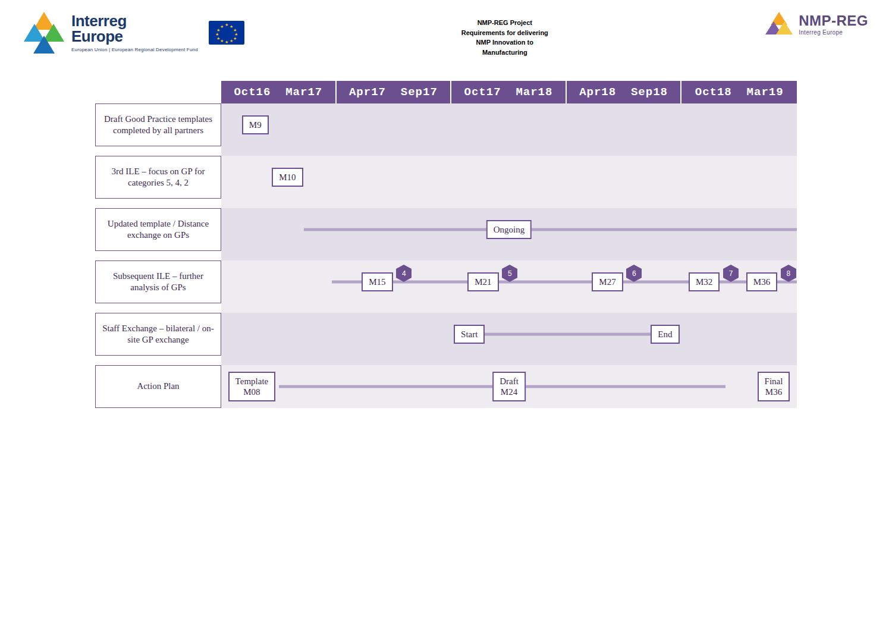Interreg
Europe
European Union | European Regional Development Fund
★ ★ ★ ★ ★ ★ ★ ★ ★ ★ ★ ★
NMP-REG Project
Requirements for delivering
NMP Innovation to
Manufacturing
NMP-REG
Interreg Europe
| | Oct16 Mar17 | Apr17 Sep17 | Oct17 Mar18 | Apr18 Sep18 | Oct18 Mar19 |
| --- | --- | --- | --- | --- | --- |
| Draft Good Practice templates completed by all partners | M9 | | | | |
| 3rd ILE – focus on GP for categories 5, 4, 2 | M10 | | | | |
| Updated template / Distance exchange on GPs | | | Ongoing | | |
| Subsequent ILE – further analysis of GPs | | M15 4 | M21 5 | M27 6 | M32 7 M36 8 |
| Staff Exchange – bilateral / on-site GP exchange | | | Start | End | |
| Action Plan | Template M08 | | Draft M24 | | Final M36 |